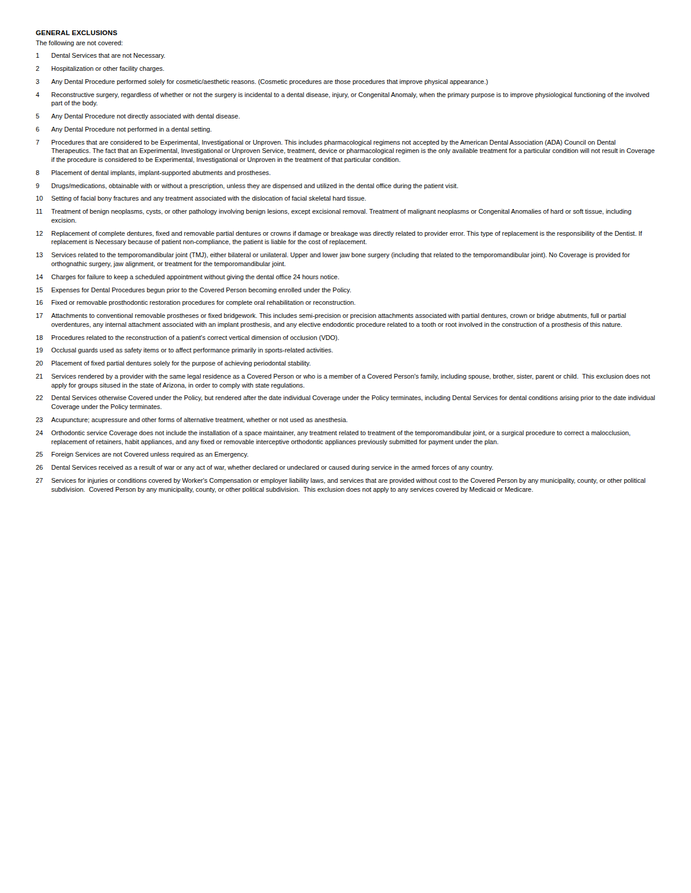GENERAL EXCLUSIONS
The following are not covered:
| 1 | Dental Services that are not Necessary. |
| 2 | Hospitalization or other facility charges. |
| 3 | Any Dental Procedure performed solely for cosmetic/aesthetic reasons. (Cosmetic procedures are those procedures that improve physical appearance.) |
| 4 | Reconstructive surgery, regardless of whether or not the surgery is incidental to a dental disease, injury, or Congenital Anomaly, when the primary purpose is to improve physiological functioning of the involved part of the body. |
| 5 | Any Dental Procedure not directly associated with dental disease. |
| 6 | Any Dental Procedure not performed in a dental setting. |
| 7 | Procedures that are considered to be Experimental, Investigational or Unproven. This includes pharmacological regimens not accepted by the American Dental Association (ADA) Council on Dental Therapeutics. The fact that an Experimental, Investigational or Unproven Service, treatment, device or pharmacological regimen is the only available treatment for a particular condition will not result in Coverage if the procedure is considered to be Experimental, Investigational or Unproven in the treatment of that particular condition. |
| 8 | Placement of dental implants, implant-supported abutments and prostheses. |
| 9 | Drugs/medications, obtainable with or without a prescription, unless they are dispensed and utilized in the dental office during the patient visit. |
| 10 | Setting of facial bony fractures and any treatment associated with the dislocation of facial skeletal hard tissue. |
| 11 | Treatment of benign neoplasms, cysts, or other pathology involving benign lesions, except excisional removal. Treatment of malignant neoplasms or Congenital Anomalies of hard or soft tissue, including excision. |
| 12 | Replacement of complete dentures, fixed and removable partial dentures or crowns if damage or breakage was directly related to provider error. This type of replacement is the responsibility of the Dentist. If replacement is Necessary because of patient non-compliance, the patient is liable for the cost of replacement. |
| 13 | Services related to the temporomandibular joint (TMJ), either bilateral or unilateral. Upper and lower jaw bone surgery (including that related to the temporomandibular joint). No Coverage is provided for orthognathic surgery, jaw alignment, or treatment for the temporomandibular joint. |
| 14 | Charges for failure to keep a scheduled appointment without giving the dental office 24 hours notice. |
| 15 | Expenses for Dental Procedures begun prior to the Covered Person becoming enrolled under the Policy. |
| 16 | Fixed or removable prosthodontic restoration procedures for complete oral rehabilitation or reconstruction. |
| 17 | Attachments to conventional removable prostheses or fixed bridgework. This includes semi-precision or precision attachments associated with partial dentures, crown or bridge abutments, full or partial overdentures, any internal attachment associated with an implant prosthesis, and any elective endodontic procedure related to a tooth or root involved in the construction of a prosthesis of this nature. |
| 18 | Procedures related to the reconstruction of a patient's correct vertical dimension of occlusion (VDO). |
| 19 | Occlusal guards used as safety items or to affect performance primarily in sports-related activities. |
| 20 | Placement of fixed partial dentures solely for the purpose of achieving periodontal stability. |
| 21 | Services rendered by a provider with the same legal residence as a Covered Person or who is a member of a Covered Person's family, including spouse, brother, sister, parent or child. This exclusion does not apply for groups sitused in the state of Arizona, in order to comply with state regulations. |
| 22 | Dental Services otherwise Covered under the Policy, but rendered after the date individual Coverage under the Policy terminates, including Dental Services for dental conditions arising prior to the date individual Coverage under the Policy terminates. |
| 23 | Acupuncture; acupressure and other forms of alternative treatment, whether or not used as anesthesia. |
| 24 | Orthodontic service Coverage does not include the installation of a space maintainer, any treatment related to treatment of the temporomandibular joint, or a surgical procedure to correct a malocclusion, replacement of retainers, habit appliances, and any fixed or removable interceptive orthodontic appliances previously submitted for payment under the plan. |
| 25 | Foreign Services are not Covered unless required as an Emergency. |
| 26 | Dental Services received as a result of war or any act of war, whether declared or undeclared or caused during service in the armed forces of any country. |
| 27 | Services for injuries or conditions covered by Worker's Compensation or employer liability laws, and services that are provided without cost to the Covered Person by any municipality, county, or other political subdivision. Covered Person by any municipality, county, or other political subdivision. This exclusion does not apply to any services covered by Medicaid or Medicare. |